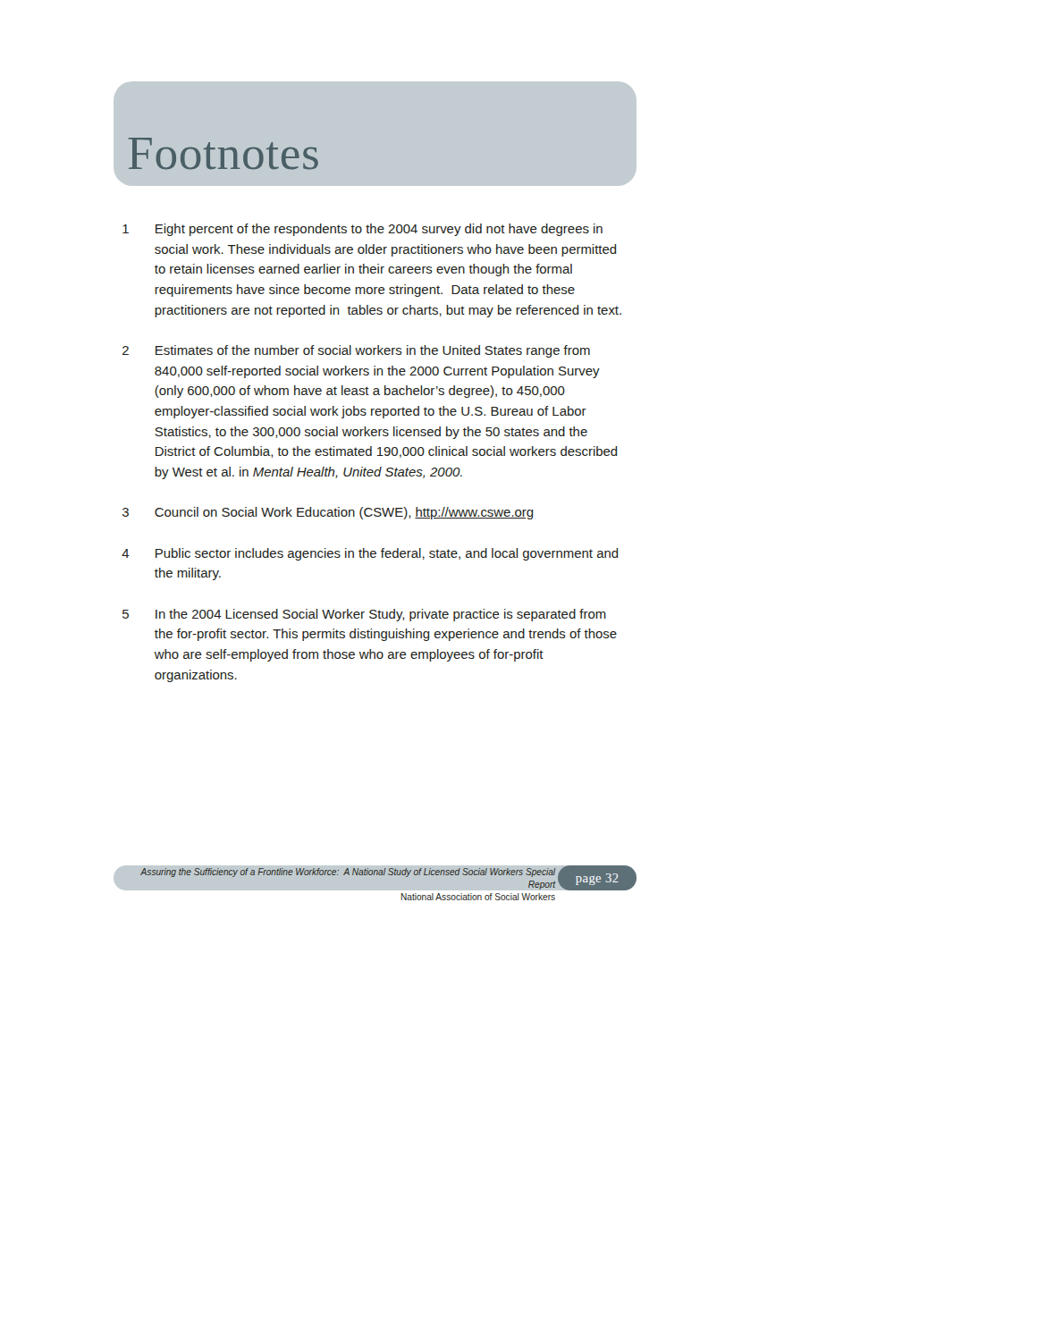Footnotes
1 Eight percent of the respondents to the 2004 survey did not have degrees in social work. These individuals are older practitioners who have been permitted to retain licenses earned earlier in their careers even though the formal requirements have since become more stringent. Data related to these practitioners are not reported in tables or charts, but may be referenced in text.
2 Estimates of the number of social workers in the United States range from 840,000 self-reported social workers in the 2000 Current Population Survey (only 600,000 of whom have at least a bachelor’s degree), to 450,000 employer-classified social work jobs reported to the U.S. Bureau of Labor Statistics, to the 300,000 social workers licensed by the 50 states and the District of Columbia, to the estimated 190,000 clinical social workers described by West et al. in Mental Health, United States, 2000.
3 Council on Social Work Education (CSWE), http://www.cswe.org
4 Public sector includes agencies in the federal, state, and local government and the military.
5 In the 2004 Licensed Social Worker Study, private practice is separated from the for-profit sector. This permits distinguishing experience and trends of those who are self-employed from those who are employees of for-profit organizations.
Assuring the Sufficiency of a Frontline Workforce: A National Study of Licensed Social Workers Special Report
National Association of Social Workers
page 32